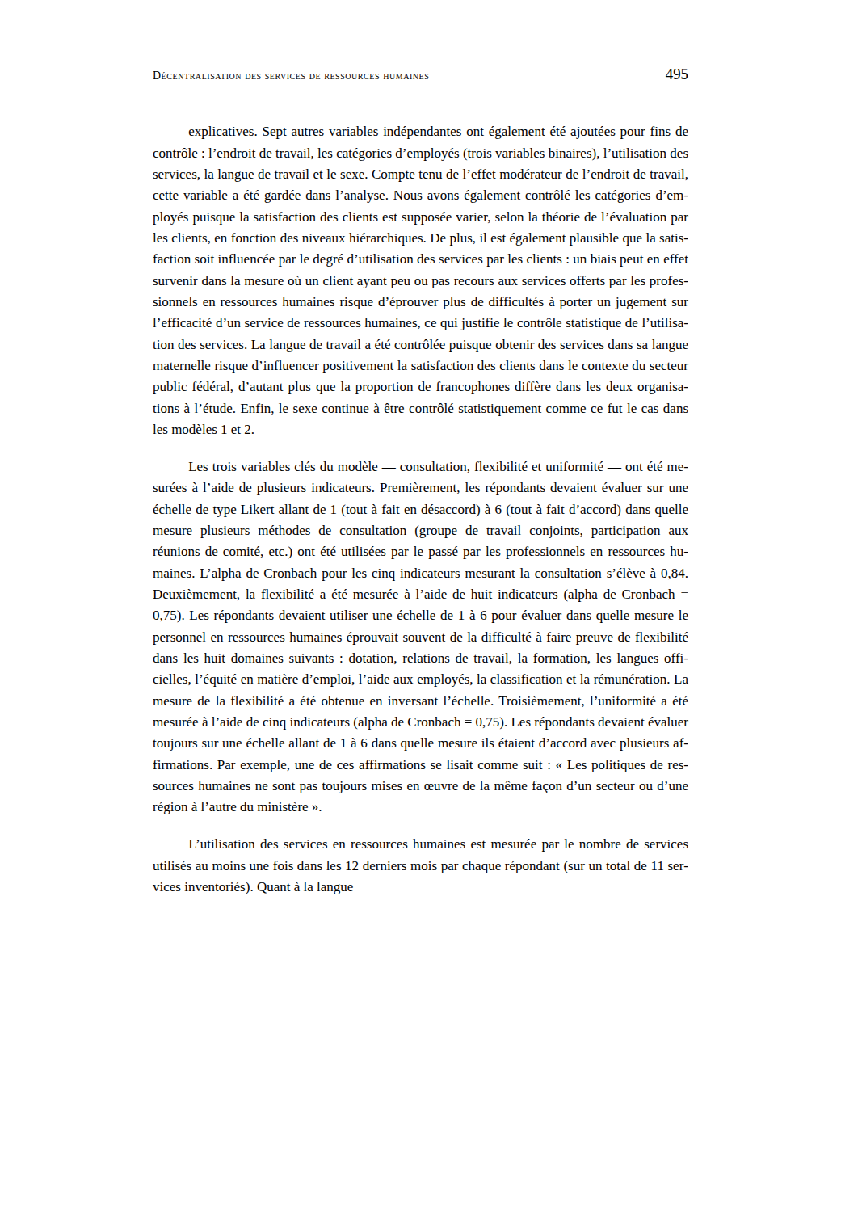Décentralisation des services de ressources humaines 495
explicatives. Sept autres variables indépendantes ont également été ajoutées pour fins de contrôle : l’endroit de travail, les catégories d’employés (trois variables binaires), l’utilisation des services, la langue de travail et le sexe. Compte tenu de l’effet modérateur de l’endroit de travail, cette variable a été gardée dans l’analyse. Nous avons également contrôlé les catégories d’employés puisque la satisfaction des clients est supposée varier, selon la théorie de l’évaluation par les clients, en fonction des niveaux hiérarchiques. De plus, il est également plausible que la satisfaction soit influencée par le degré d’utilisation des services par les clients : un biais peut en effet survenir dans la mesure où un client ayant peu ou pas recours aux services offerts par les professionnels en ressources humaines risque d’éprouver plus de difficultés à porter un jugement sur l’efficacité d’un service de ressources humaines, ce qui justifie le contrôle statistique de l’utilisation des services. La langue de travail a été contrôlée puisque obtenir des services dans sa langue maternelle risque d’influencer positivement la satisfaction des clients dans le contexte du secteur public fédéral, d’autant plus que la proportion de francophones diffère dans les deux organisations à l’étude. Enfin, le sexe continue à être contrôlé statistiquement comme ce fut le cas dans les modèles 1 et 2.
Les trois variables clés du modèle — consultation, flexibilité et uniformité — ont été mesurées à l’aide de plusieurs indicateurs. Premièrement, les répondants devaient évaluer sur une échelle de type Likert allant de 1 (tout à fait en désaccord) à 6 (tout à fait d’accord) dans quelle mesure plusieurs méthodes de consultation (groupe de travail conjoints, participation aux réunions de comité, etc.) ont été utilisées par le passé par les professionnels en ressources humaines. L’alpha de Cronbach pour les cinq indicateurs mesurant la consultation s’élève à 0,84. Deuxièmement, la flexibilité a été mesurée à l’aide de huit indicateurs (alpha de Cronbach = 0,75). Les répondants devaient utiliser une échelle de 1 à 6 pour évaluer dans quelle mesure le personnel en ressources humaines éprouvait souvent de la difficulté à faire preuve de flexibilité dans les huit domaines suivants : dotation, relations de travail, la formation, les langues officielles, l’équité en matière d’emploi, l’aide aux employés, la classification et la rémunération. La mesure de la flexibilité a été obtenue en inversant l’échelle. Troisièmement, l’uniformité a été mesurée à l’aide de cinq indicateurs (alpha de Cronbach = 0,75). Les répondants devaient évaluer toujours sur une échelle allant de 1 à 6 dans quelle mesure ils étaient d’accord avec plusieurs affirmations. Par exemple, une de ces affirmations se lisait comme suit : « Les politiques de ressources humaines ne sont pas toujours mises en œuvre de la même façon d’un secteur ou d’une région à l’autre du ministère ».
L’utilisation des services en ressources humaines est mesurée par le nombre de services utilisés au moins une fois dans les 12 derniers mois par chaque répondant (sur un total de 11 services inventoriés). Quant à la langue